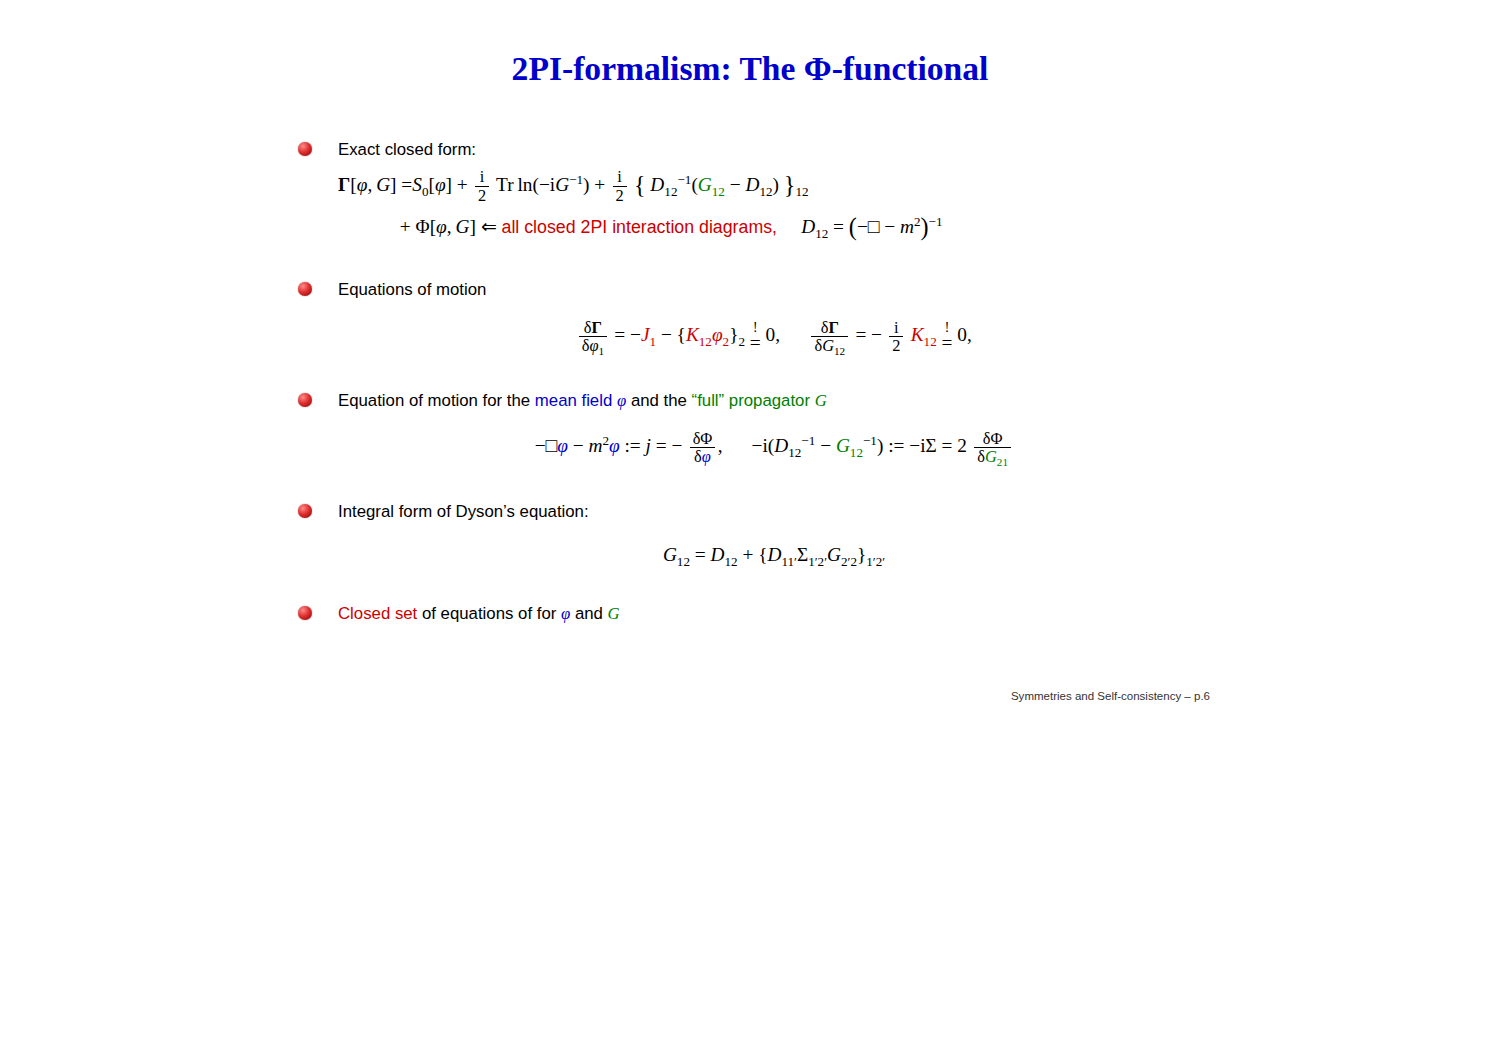2PI-formalism: The Φ-functional
Exact closed form:
Γ[φ, G] =S0[φ] + i 2 Tr ln(−iG−1) + i 2 { D12−1(G12 − D12) }12
+ Φ[φ, G] ⇐ all closed 2PI interaction diagrams, D12 = (−□ − m2)−1
Equations of motion
δΓ δφ1 = −J1 − {K12φ2}2 ! = 0, δΓ δG12 = − i 2 K12 ! = 0,
Equation of motion for the mean field φ and the “full” propagator G
−□φ − m2φ := j = − δΦ δφ, −i(D12−1 − G12−1) := −iΣ = 2 δΦ δG21
Integral form of Dyson’s equation:
G12 = D12 + {D11′Σ1′2′G2′2}1′2′
Closed set of equations of for φ and G
Symmetries and Self-consistency – p.6